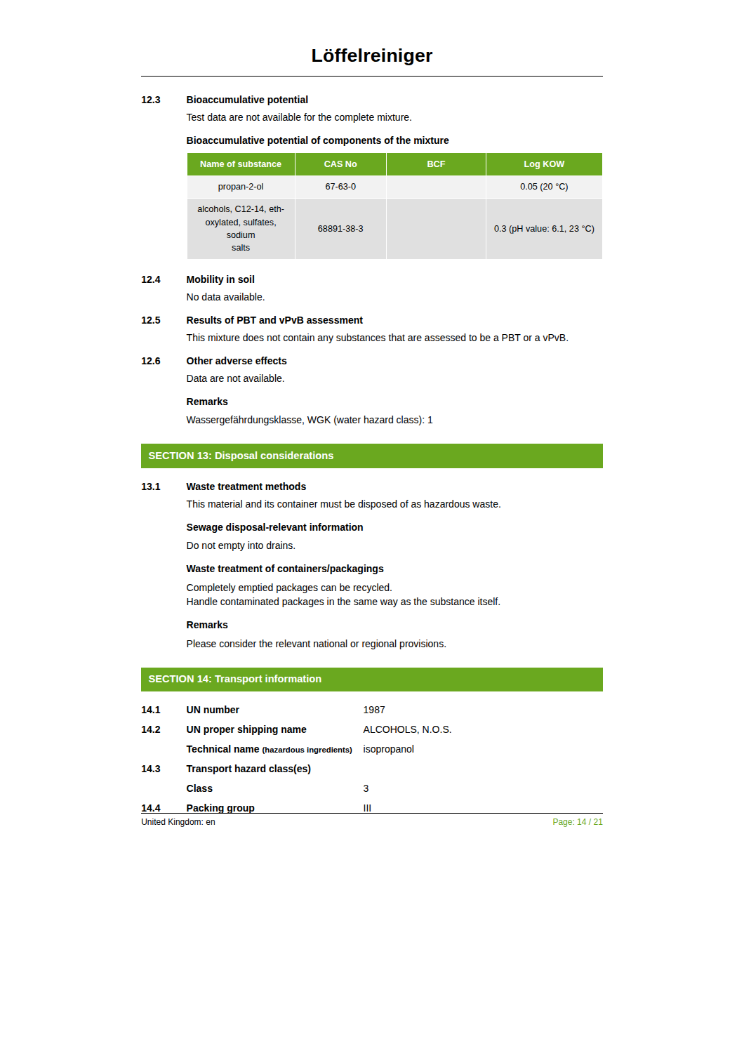Löffelreiniger
12.3 Bioaccumulative potential
Test data are not available for the complete mixture.
Bioaccumulative potential of components of the mixture
| Name of substance | CAS No | BCF | Log KOW |
| --- | --- | --- | --- |
| propan-2-ol | 67-63-0 | | 0.05 (20 °C) |
| alcohols, C12-14, eth- oxylated, sulfates, sodium salts | 68891-38-3 | | 0.3 (pH value: 6.1, 23 °C) |
12.4 Mobility in soil
No data available.
12.5 Results of PBT and vPvB assessment
This mixture does not contain any substances that are assessed to be a PBT or a vPvB.
12.6 Other adverse effects
Data are not available.
Remarks
Wassergefährdungsklasse, WGK (water hazard class): 1
SECTION 13: Disposal considerations
13.1 Waste treatment methods
This material and its container must be disposed of as hazardous waste.
Sewage disposal-relevant information
Do not empty into drains.
Waste treatment of containers/packagings
Completely emptied packages can be recycled.
Handle contaminated packages in the same way as the substance itself.
Remarks
Please consider the relevant national or regional provisions.
SECTION 14: Transport information
14.1 UN number 1987
14.2 UN proper shipping name ALCOHOLS, N.O.S.
Technical name (hazardous ingredients) isopropanol
14.3 Transport hazard class(es)
Class 3
14.4 Packing group III
United Kingdom: en Page: 14 / 21